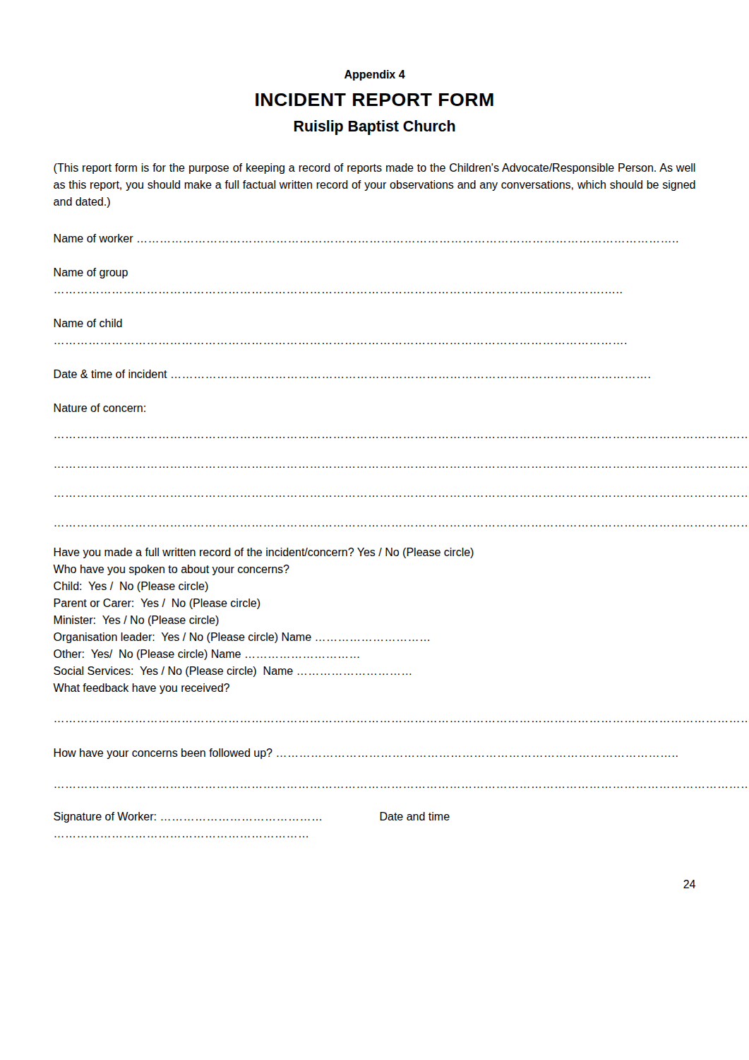Appendix 4
INCIDENT REPORT FORM
Ruislip Baptist Church
(This report form is for the purpose of keeping a record of reports made to the Children's Advocate/Responsible Person. As well as this report, you should make a full factual written record of your observations and any conversations, which should be signed and dated.)
Name of worker …………………………………………………………………………………………………………………………..
Name of group …………………………………………………………………………………………………………………………….…..
Name of child ………………………………………………………………………………………………………………………………….
Date & time of incident …………………………………………………………………………………………………………….
Nature of concern:
………………………………………………………………………………………………………………………………………………………………
……………………………………………………………………………………………………………………………………………………………….
……………………………………………………………………………………………………………………………………………………………….
……………………………………………………………………………………………………………………………………………………………….
Have you made a full written record of the incident/concern? Yes / No (Please circle)
Who have you spoken to about your concerns?
Child: Yes / No (Please circle)
Parent or Carer: Yes / No (Please circle)
Minister: Yes / No (Please circle)
Organisation leader: Yes / No (Please circle) Name …………………………
Other: Yes/ No (Please circle) Name …………………………
Social Services: Yes / No (Please circle) Name …………………………
What feedback have you received?
……………………………………………………………………………………………………………………………………………………………….
How have your concerns been followed up? …………………………………………………………………………………………..
………………………………………………………………………………………………………………………………………………………………
Signature of Worker: …………………………………… Date and time …………………………………………………………
24